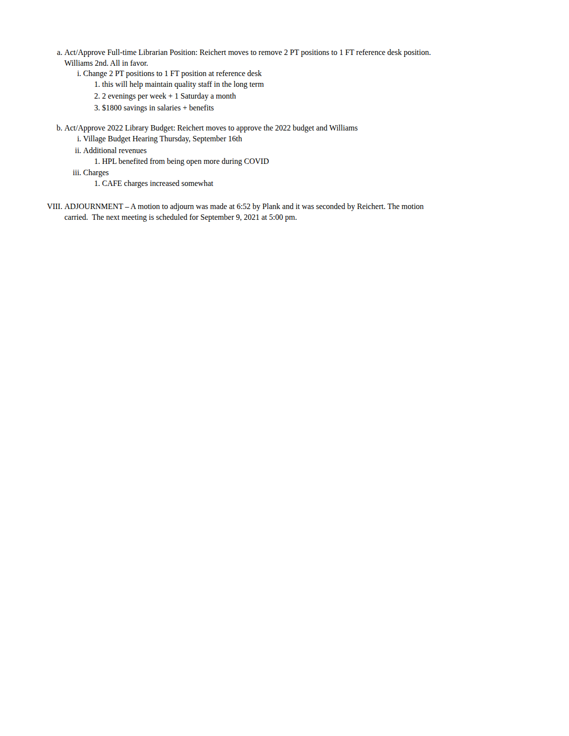Act/Approve Full-time Librarian Position: Reichert moves to remove 2 PT positions to 1 FT reference desk position. Williams 2nd. All in favor.
Change 2 PT positions to 1 FT position at reference desk
this will help maintain quality staff in the long term
2 evenings per week + 1 Saturday a month
$1800 savings in salaries + benefits
Act/Approve 2022 Library Budget: Reichert moves to approve the 2022 budget and Williams
Village Budget Hearing Thursday, September 16th
Additional revenues
HPL benefited from being open more during COVID
Charges
CAFE charges increased somewhat
ADJOURNMENT – A motion to adjourn was made at 6:52 by Plank and it was seconded by Reichert. The motion carried. The next meeting is scheduled for September 9, 2021 at 5:00 pm.